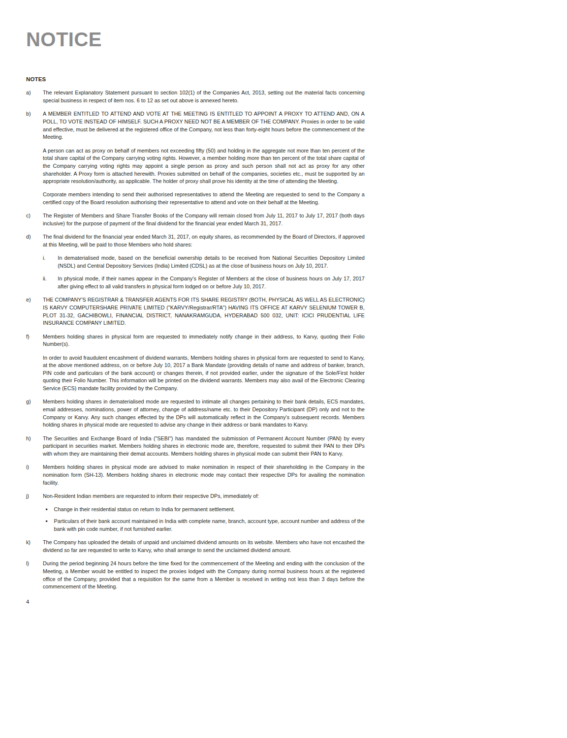NOTICE
NOTES
The relevant Explanatory Statement pursuant to section 102(1) of the Companies Act, 2013, setting out the material facts concerning special business in respect of item nos. 6 to 12 as set out above is annexed hereto.
A MEMBER ENTITLED TO ATTEND AND VOTE AT THE MEETING IS ENTITLED TO APPOINT A PROXY TO ATTEND AND, ON A POLL, TO VOTE INSTEAD OF HIMSELF. SUCH A PROXY NEED NOT BE A MEMBER OF THE COMPANY. Proxies in order to be valid and effective, must be delivered at the registered office of the Company, not less than forty-eight hours before the commencement of the Meeting.
A person can act as proxy on behalf of members not exceeding fifty (50) and holding in the aggregate not more than ten percent of the total share capital of the Company carrying voting rights. However, a member holding more than ten percent of the total share capital of the Company carrying voting rights may appoint a single person as proxy and such person shall not act as proxy for any other shareholder. A Proxy form is attached herewith. Proxies submitted on behalf of the companies, societies etc., must be supported by an appropriate resolution/authority, as applicable. The holder of proxy shall prove his identity at the time of attending the Meeting.
Corporate members intending to send their authorised representatives to attend the Meeting are requested to send to the Company a certified copy of the Board resolution authorising their representative to attend and vote on their behalf at the Meeting.
The Register of Members and Share Transfer Books of the Company will remain closed from July 11, 2017 to July 17, 2017 (both days inclusive) for the purpose of payment of the final dividend for the financial year ended March 31, 2017.
The final dividend for the financial year ended March 31, 2017, on equity shares, as recommended by the Board of Directors, if approved at this Meeting, will be paid to those Members who hold shares:
In dematerialised mode, based on the beneficial ownership details to be received from National Securities Depository Limited (NSDL) and Central Depository Services (India) Limited (CDSL) as at the close of business hours on July 10, 2017.
In physical mode, if their names appear in the Company's Register of Members at the close of business hours on July 17, 2017 after giving effect to all valid transfers in physical form lodged on or before July 10, 2017.
THE COMPANY'S REGISTRAR & TRANSFER AGENTS FOR ITS SHARE REGISTRY (BOTH, PHYSICAL AS WELL AS ELECTRONIC) IS KARVY COMPUTERSHARE PRIVATE LIMITED ("KARVY/Registrar/RTA") HAVING ITS OFFICE AT KARVY SELENIUM TOWER B, PLOT 31-32, GACHIBOWLI, FINANCIAL DISTRICT, NANAKRAMGUDA, HYDERABAD 500 032, UNIT: ICICI PRUDENTIAL LIFE INSURANCE COMPANY LIMITED.
Members holding shares in physical form are requested to immediately notify change in their address, to Karvy, quoting their Folio Number(s).
In order to avoid fraudulent encashment of dividend warrants, Members holding shares in physical form are requested to send to Karvy, at the above mentioned address, on or before July 10, 2017 a Bank Mandate (providing details of name and address of banker, branch, PIN code and particulars of the bank account) or changes therein, if not provided earlier, under the signature of the Sole/First holder quoting their Folio Number. This information will be printed on the dividend warrants. Members may also avail of the Electronic Clearing Service (ECS) mandate facility provided by the Company.
Members holding shares in dematerialised mode are requested to intimate all changes pertaining to their bank details, ECS mandates, email addresses, nominations, power of attorney, change of address/name etc. to their Depository Participant (DP) only and not to the Company or Karvy. Any such changes effected by the DPs will automatically reflect in the Company's subsequent records. Members holding shares in physical mode are requested to advise any change in their address or bank mandates to Karvy.
The Securities and Exchange Board of India ("SEBI") has mandated the submission of Permanent Account Number (PAN) by every participant in securities market. Members holding shares in electronic mode are, therefore, requested to submit their PAN to their DPs with whom they are maintaining their demat accounts. Members holding shares in physical mode can submit their PAN to Karvy.
Members holding shares in physical mode are advised to make nomination in respect of their shareholding in the Company in the nomination form (SH-13). Members holding shares in electronic mode may contact their respective DPs for availing the nomination facility.
Non-Resident Indian members are requested to inform their respective DPs, immediately of:
Change in their residential status on return to India for permanent settlement.
Particulars of their bank account maintained in India with complete name, branch, account type, account number and address of the bank with pin code number, if not furnished earlier.
The Company has uploaded the details of unpaid and unclaimed dividend amounts on its website. Members who have not encashed the dividend so far are requested to write to Karvy, who shall arrange to send the unclaimed dividend amount.
During the period beginning 24 hours before the time fixed for the commencement of the Meeting and ending with the conclusion of the Meeting, a Member would be entitled to inspect the proxies lodged with the Company during normal business hours at the registered office of the Company, provided that a requisition for the same from a Member is received in writing not less than 3 days before the commencement of the Meeting.
4